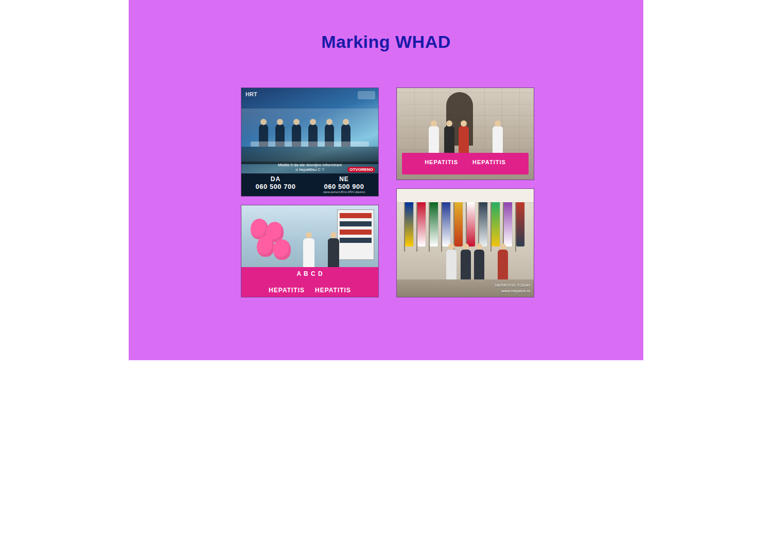Marking WHAD
HRT
Mislite li da ste dovoljno informirani
o hepatitisu C ?
OTVORENO
DA
060 500 700
NE
060 500 900
cijena poziva 0,85 kn (PDV uključen)
HEPATITIS HEPATITIS
A B C D
HEPATITIS HEPATITIS
HEPATITIS TODAY
www.hepatos.hr